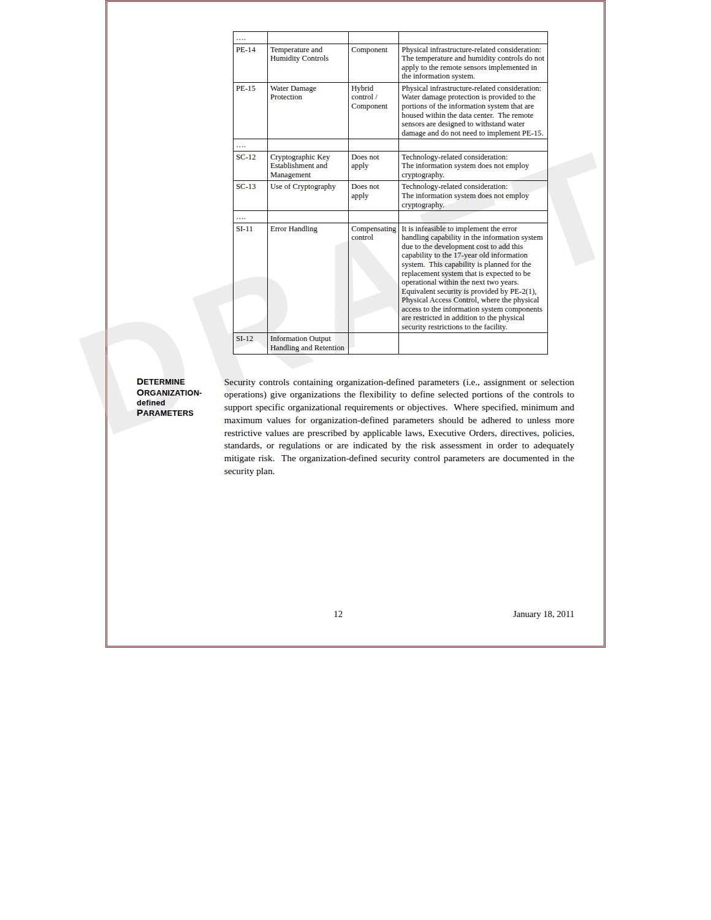DRAFT
| …. | | | |
| PE-14 | Temperature and Humidity Controls | Component | Physical infrastructure-related consideration: The temperature and humidity controls do not apply to the remote sensors implemented in the information system. |
| PE-15 | Water Damage Protection | Hybrid control / Component | Physical infrastructure-related consideration: Water damage protection is provided to the portions of the information system that are housed within the data center. The remote sensors are designed to withstand water damage and do not need to implement PE-15. |
| …. | | | |
| SC-12 | Cryptographic Key Establishment and Management | Does not apply | Technology-related consideration: The information system does not employ cryptography. |
| SC-13 | Use of Cryptography | Does not apply | Technology-related consideration: The information system does not employ cryptography. |
| …. | | | |
| SI-11 | Error Handling | Compensating control | It is infeasible to implement the error handling capability in the information system due to the development cost to add this capability to the 17-year old information system. This capability is planned for the replacement system that is expected to be operational within the next two years. Equivalent security is provided by PE-2(1), Physical Access Control, where the physical access to the information system components are restricted in addition to the physical security restrictions to the facility. |
| SI-12 | Information Output Handling and Retention | | |
DETERMINE
ORGANIZATION-
defined
PARAMETERS
Security controls containing organization-defined parameters (i.e., assignment or selection operations) give organizations the flexibility to define selected portions of the controls to support specific organizational requirements or objectives. Where specified, minimum and maximum values for organization-defined parameters should be adhered to unless more restrictive values are prescribed by applicable laws, Executive Orders, directives, policies, standards, or regulations or are indicated by the risk assessment in order to adequately mitigate risk. The organization-defined security control parameters are documented in the security plan.
12 January 18, 2011